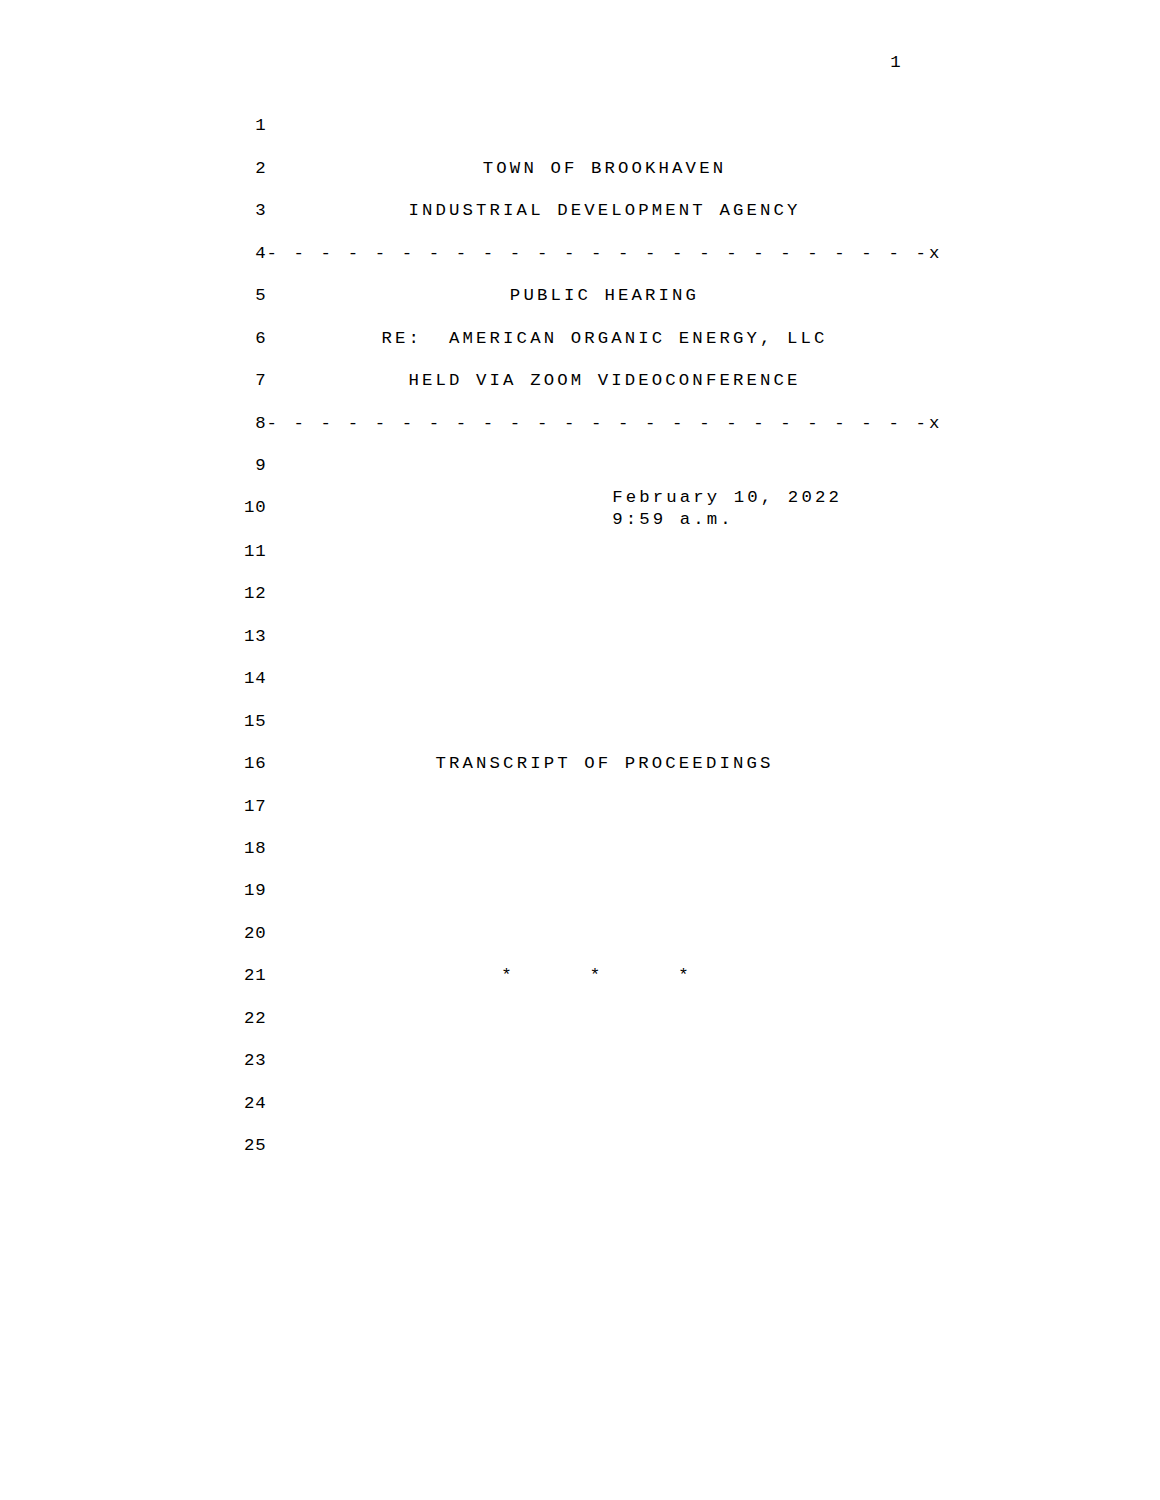1
| 1 | |
| 2 | TOWN OF BROOKHAVEN |
| 3 | INDUSTRIAL DEVELOPMENT AGENCY |
| 4 | - - - - - - - - - - - - - - - - - - - - - - - - -x |
| 5 | PUBLIC HEARING |
| 6 | RE: AMERICAN ORGANIC ENERGY, LLC |
| 7 | HELD VIA ZOOM VIDEOCONFERENCE |
| 8 | - - - - - - - - - - - - - - - - - - - - - - - - -x |
| 9 | |
| 10 | February 10, 2022 9:59 a.m. |
| 11 | |
| 12 | |
| 13 | |
| 14 | |
| 15 | |
| 16 | TRANSCRIPT OF PROCEEDINGS |
| 17 | |
| 18 | |
| 19 | |
| 20 | |
| 21 | * * * |
| 22 | |
| 23 | |
| 24 | |
| 25 | |